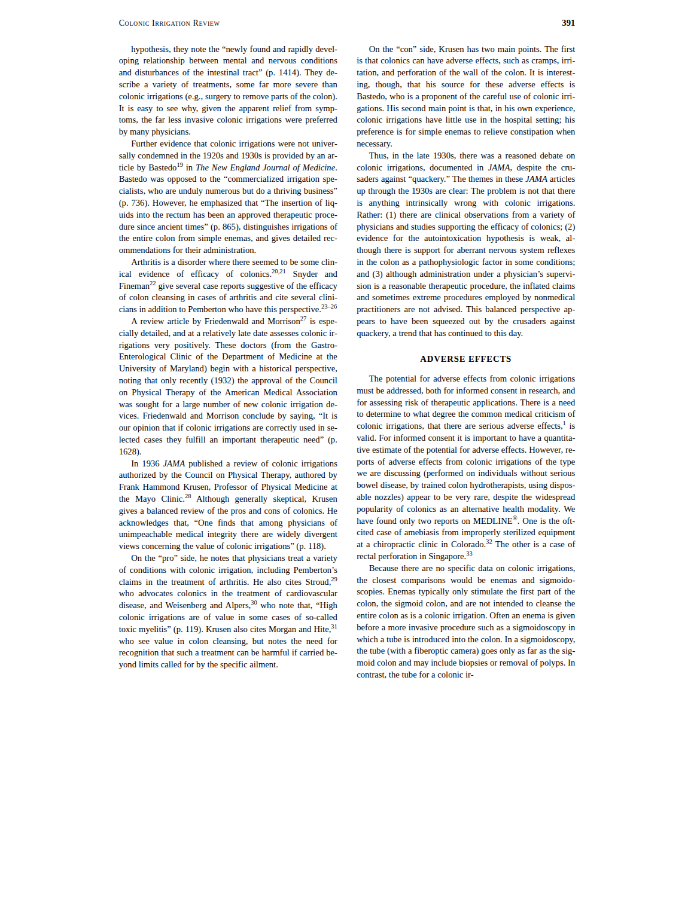Colonic Irrigation Review 391
hypothesis, they note the “newly found and rapidly developing relationship between mental and nervous conditions and disturbances of the intestinal tract” (p. 1414). They describe a variety of treatments, some far more severe than colonic irrigations (e.g., surgery to remove parts of the colon). It is easy to see why, given the apparent relief from symptoms, the far less invasive colonic irrigations were preferred by many physicians.
Further evidence that colonic irrigations were not universally condemned in the 1920s and 1930s is provided by an article by Bastedo19 in The New England Journal of Medicine. Bastedo was opposed to the “commercialized irrigation specialists, who are unduly numerous but do a thriving business” (p. 736). However, he emphasized that “The insertion of liquids into the rectum has been an approved therapeutic procedure since ancient times” (p. 865), distinguishes irrigations of the entire colon from simple enemas, and gives detailed recommendations for their administration.
Arthritis is a disorder where there seemed to be some clinical evidence of efficacy of colonics.20,21 Snyder and Fineman22 give several case reports suggestive of the efficacy of colon cleansing in cases of arthritis and cite several clinicians in addition to Pemberton who have this perspective.23–26
A review article by Friedenwald and Morrison27 is especially detailed, and at a relatively late date assesses colonic irrigations very positively. These doctors (from the Gastro-Enterological Clinic of the Department of Medicine at the University of Maryland) begin with a historical perspective, noting that only recently (1932) the approval of the Council on Physical Therapy of the American Medical Association was sought for a large number of new colonic irrigation devices. Friedenwald and Morrison conclude by saying, “It is our opinion that if colonic irrigations are correctly used in selected cases they fulfill an important therapeutic need” (p. 1628).
In 1936 JAMA published a review of colonic irrigations authorized by the Council on Physical Therapy, authored by Frank Hammond Krusen, Professor of Physical Medicine at the Mayo Clinic.28 Although generally skeptical, Krusen gives a balanced review of the pros and cons of colonics. He acknowledges that, “One finds that among physicians of unimpeachable medical integrity there are widely divergent views concerning the value of colonic irrigations” (p. 118).
On the “pro” side, he notes that physicians treat a variety of conditions with colonic irrigation, including Pemberton’s claims in the treatment of arthritis. He also cites Stroud,29 who advocates colonics in the treatment of cardiovascular disease, and Weisenberg and Alpers,30 who note that, “High colonic irrigations are of value in some cases of so-called toxic myelitis” (p. 119). Krusen also cites Morgan and Hite,31 who see value in colon cleansing, but notes the need for recognition that such a treatment can be harmful if carried beyond limits called for by the specific ailment.
On the “con” side, Krusen has two main points. The first is that colonics can have adverse effects, such as cramps, irritation, and perforation of the wall of the colon. It is interesting, though, that his source for these adverse effects is Bastedo, who is a proponent of the careful use of colonic irrigations. His second main point is that, in his own experience, colonic irrigations have little use in the hospital setting; his preference is for simple enemas to relieve constipation when necessary.
Thus, in the late 1930s, there was a reasoned debate on colonic irrigations, documented in JAMA, despite the crusaders against “quackery.” The themes in these JAMA articles up through the 1930s are clear: The problem is not that there is anything intrinsically wrong with colonic irrigations. Rather: (1) there are clinical observations from a variety of physicians and studies supporting the efficacy of colonics; (2) evidence for the autointoxication hypothesis is weak, although there is support for aberrant nervous system reflexes in the colon as a pathophysiologic factor in some conditions; and (3) although administration under a physician’s supervision is a reasonable therapeutic procedure, the inflated claims and sometimes extreme procedures employed by nonmedical practitioners are not advised. This balanced perspective appears to have been squeezed out by the crusaders against quackery, a trend that has continued to this day.
Adverse Effects
The potential for adverse effects from colonic irrigations must be addressed, both for informed consent in research, and for assessing risk of therapeutic applications. There is a need to determine to what degree the common medical criticism of colonic irrigations, that there are serious adverse effects,1 is valid. For informed consent it is important to have a quantitative estimate of the potential for adverse effects. However, reports of adverse effects from colonic irrigations of the type we are discussing (performed on individuals without serious bowel disease, by trained colon hydrotherapists, using disposable nozzles) appear to be very rare, despite the widespread popularity of colonics as an alternative health modality. We have found only two reports on MEDLINE®. One is the oft-cited case of amebiasis from improperly sterilized equipment at a chiropractic clinic in Colorado.32 The other is a case of rectal perforation in Singapore.33
Because there are no specific data on colonic irrigations, the closest comparisons would be enemas and sigmoidoscopies. Enemas typically only stimulate the first part of the colon, the sigmoid colon, and are not intended to cleanse the entire colon as is a colonic irrigation. Often an enema is given before a more invasive procedure such as a sigmoidoscopy in which a tube is introduced into the colon. In a sigmoidoscopy, the tube (with a fiberoptic camera) goes only as far as the sigmoid colon and may include biopsies or removal of polyps. In contrast, the tube for a colonic ir-